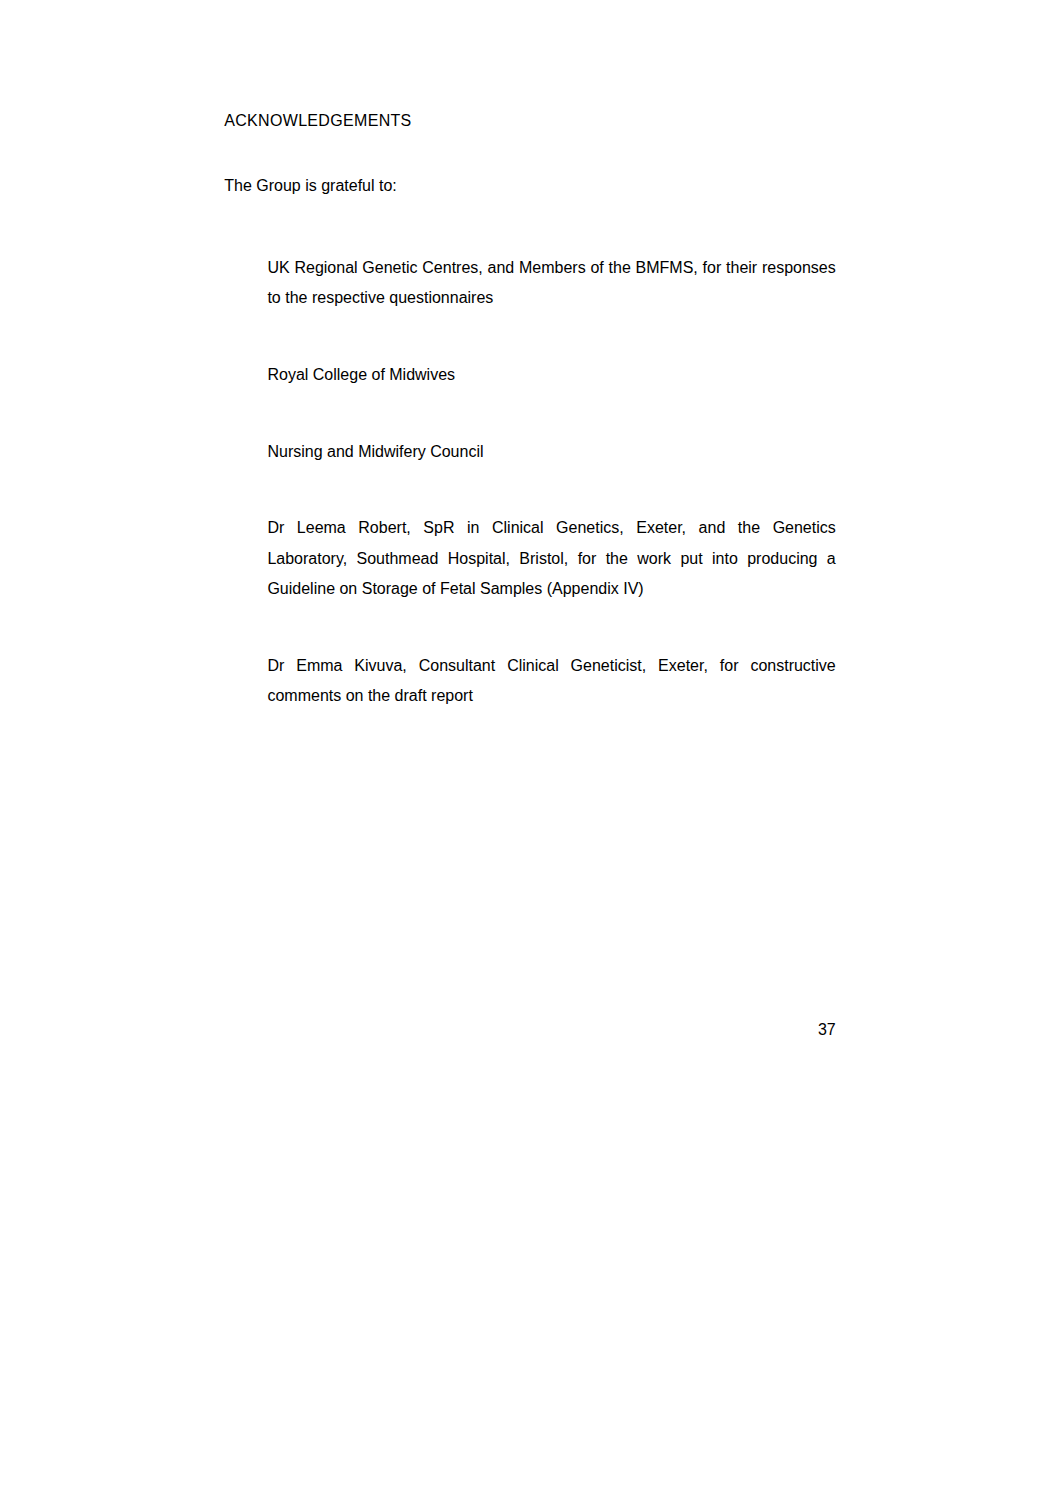ACKNOWLEDGEMENTS
The Group is grateful to:
UK Regional Genetic Centres, and Members of the BMFMS, for their responses to the respective questionnaires
Royal College of Midwives
Nursing and Midwifery Council
Dr Leema Robert, SpR in Clinical Genetics, Exeter, and the Genetics Laboratory, Southmead Hospital, Bristol, for the work put into producing a Guideline on Storage of Fetal Samples (Appendix IV)
Dr Emma Kivuva, Consultant Clinical Geneticist, Exeter, for constructive comments on the draft report
37